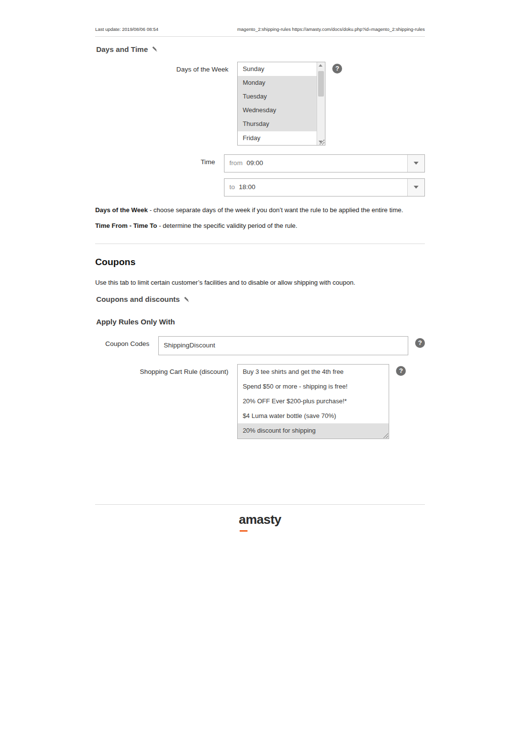Last update: 2019/08/06 08:54
magento_2:shipping-rules https://amasty.com/docs/doku.php?id=magento_2:shipping-rules
Days and Time
Days of the Week
Sunday
Monday
Tuesday
Wednesday
Thursday
Friday
?
Time
from 09:00
to 18:00
Days of the Week - choose separate days of the week if you don’t want the rule to be applied the entire time.
Time From - Time To - determine the specific validity period of the rule.
Coupons
Use this tab to limit certain customer’s facilities and to disable or allow shipping with coupon.
Coupons and discounts
Apply Rules Only With
Coupon Codes
ShippingDiscount
?
Shopping Cart Rule (discount)
Buy 3 tee shirts and get the 4th free
Spend $50 or more - shipping is free!
20% OFF Ever $200-plus purchase!*
$4 Luma water bottle (save 70%)
20% discount for shipping
?
amasty